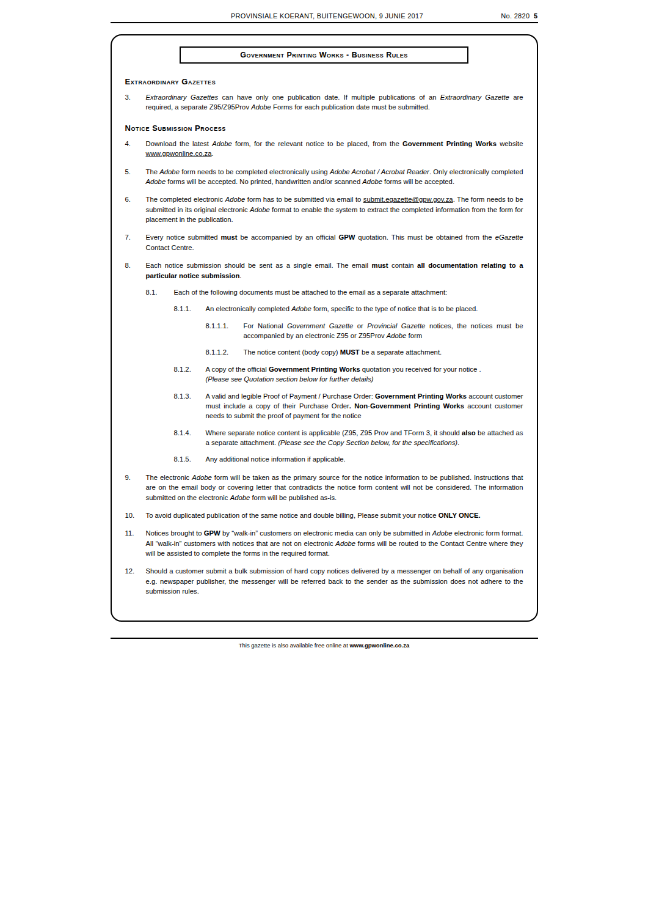PROVINSIALE KOERANT, BUITENGEWOON, 9 JUNIE 2017
No. 2820 5
Government Printing Works - Business Rules
Extraordinary Gazettes
3. Extraordinary Gazettes can have only one publication date. If multiple publications of an Extraordinary Gazette are required, a separate Z95/Z95Prov Adobe Forms for each publication date must be submitted.
Notice Submission Process
4. Download the latest Adobe form, for the relevant notice to be placed, from the Government Printing Works website www.gpwonline.co.za.
5. The Adobe form needs to be completed electronically using Adobe Acrobat / Acrobat Reader. Only electronically completed Adobe forms will be accepted. No printed, handwritten and/or scanned Adobe forms will be accepted.
6. The completed electronic Adobe form has to be submitted via email to submit.egazette@gpw.gov.za. The form needs to be submitted in its original electronic Adobe format to enable the system to extract the completed information from the form for placement in the publication.
7. Every notice submitted must be accompanied by an official GPW quotation. This must be obtained from the eGazette Contact Centre.
8. Each notice submission should be sent as a single email. The email must contain all documentation relating to a particular notice submission.
8.1. Each of the following documents must be attached to the email as a separate attachment:
8.1.1. An electronically completed Adobe form, specific to the type of notice that is to be placed.
8.1.1.1. For National Government Gazette or Provincial Gazette notices, the notices must be accompanied by an electronic Z95 or Z95Prov Adobe form
8.1.1.2. The notice content (body copy) MUST be a separate attachment.
8.1.2. A copy of the official Government Printing Works quotation you received for your notice .
(Please see Quotation section below for further details)
8.1.3. A valid and legible Proof of Payment / Purchase Order: Government Printing Works account customer must include a copy of their Purchase Order. Non-Government Printing Works account customer needs to submit the proof of payment for the notice
8.1.4. Where separate notice content is applicable (Z95, Z95 Prov and TForm 3, it should also be attached as a separate attachment. (Please see the Copy Section below, for the specifications).
8.1.5. Any additional notice information if applicable.
9. The electronic Adobe form will be taken as the primary source for the notice information to be published. Instructions that are on the email body or covering letter that contradicts the notice form content will not be considered. The information submitted on the electronic Adobe form will be published as-is.
10. To avoid duplicated publication of the same notice and double billing, Please submit your notice ONLY ONCE.
11. Notices brought to GPW by “walk-in” customers on electronic media can only be submitted in Adobe electronic form format. All “walk-in” customers with notices that are not on electronic Adobe forms will be routed to the Contact Centre where they will be assisted to complete the forms in the required format.
12. Should a customer submit a bulk submission of hard copy notices delivered by a messenger on behalf of any organisation e.g. newspaper publisher, the messenger will be referred back to the sender as the submission does not adhere to the submission rules.
This gazette is also available free online at www.gpwonline.co.za